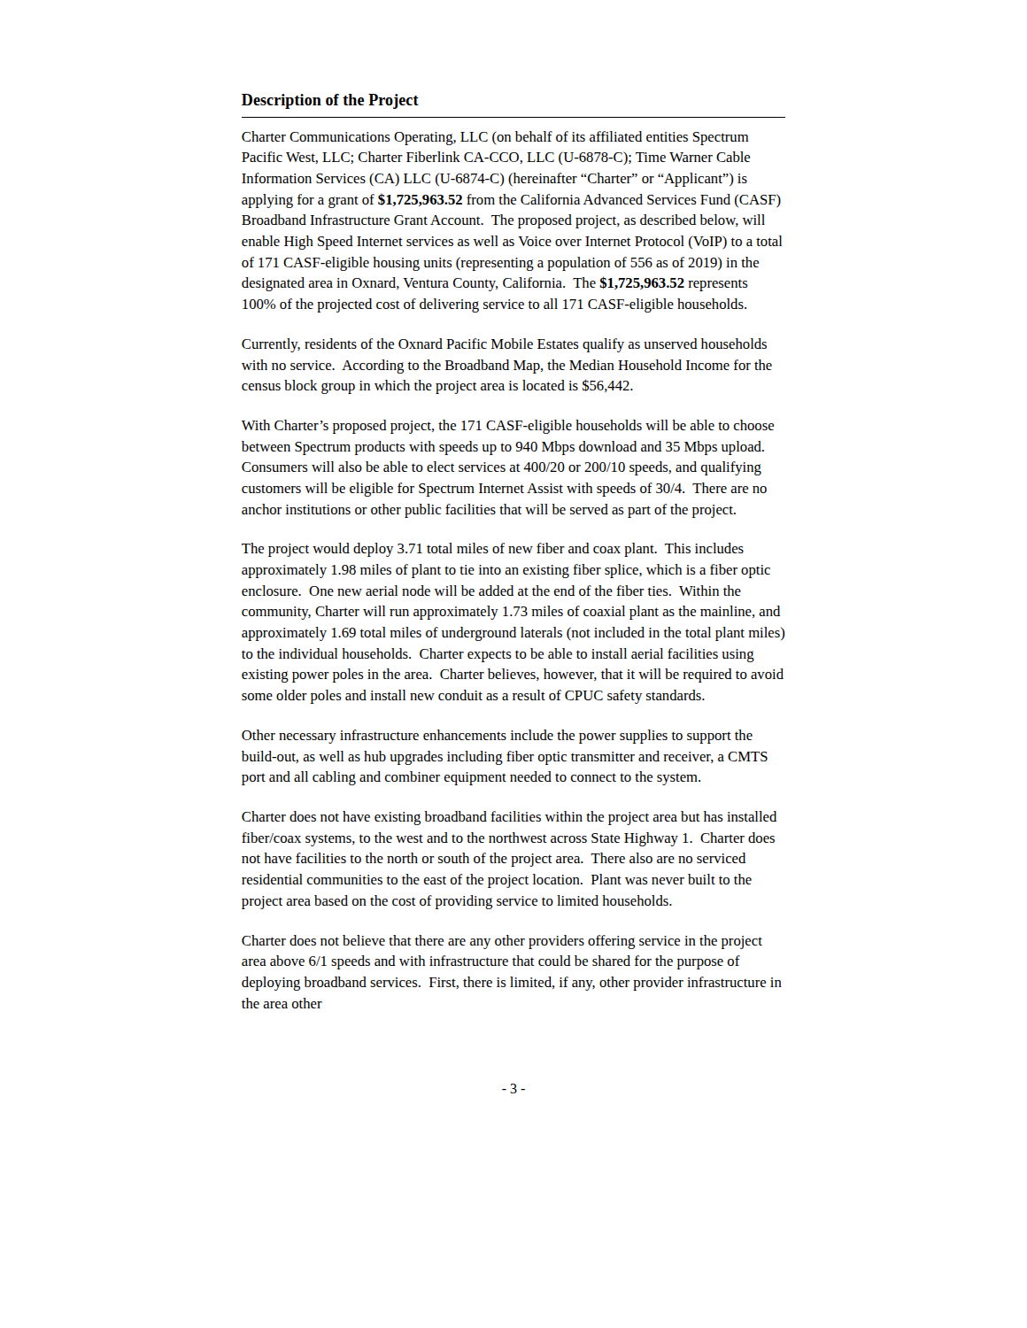Description of the Project
Charter Communications Operating, LLC (on behalf of its affiliated entities Spectrum Pacific West, LLC; Charter Fiberlink CA-CCO, LLC (U-6878-C); Time Warner Cable Information Services (CA) LLC (U-6874-C) (hereinafter “Charter” or “Applicant”) is applying for a grant of $1,725,963.52 from the California Advanced Services Fund (CASF) Broadband Infrastructure Grant Account. The proposed project, as described below, will enable High Speed Internet services as well as Voice over Internet Protocol (VoIP) to a total of 171 CASF-eligible housing units (representing a population of 556 as of 2019) in the designated area in Oxnard, Ventura County, California. The $1,725,963.52 represents 100% of the projected cost of delivering service to all 171 CASF-eligible households.
Currently, residents of the Oxnard Pacific Mobile Estates qualify as unserved households with no service. According to the Broadband Map, the Median Household Income for the census block group in which the project area is located is $56,442.
With Charter’s proposed project, the 171 CASF-eligible households will be able to choose between Spectrum products with speeds up to 940 Mbps download and 35 Mbps upload. Consumers will also be able to elect services at 400/20 or 200/10 speeds, and qualifying customers will be eligible for Spectrum Internet Assist with speeds of 30/4. There are no anchor institutions or other public facilities that will be served as part of the project.
The project would deploy 3.71 total miles of new fiber and coax plant. This includes approximately 1.98 miles of plant to tie into an existing fiber splice, which is a fiber optic enclosure. One new aerial node will be added at the end of the fiber ties. Within the community, Charter will run approximately 1.73 miles of coaxial plant as the mainline, and approximately 1.69 total miles of underground laterals (not included in the total plant miles) to the individual households. Charter expects to be able to install aerial facilities using existing power poles in the area. Charter believes, however, that it will be required to avoid some older poles and install new conduit as a result of CPUC safety standards.
Other necessary infrastructure enhancements include the power supplies to support the build-out, as well as hub upgrades including fiber optic transmitter and receiver, a CMTS port and all cabling and combiner equipment needed to connect to the system.
Charter does not have existing broadband facilities within the project area but has installed fiber/coax systems, to the west and to the northwest across State Highway 1. Charter does not have facilities to the north or south of the project area. There also are no serviced residential communities to the east of the project location. Plant was never built to the project area based on the cost of providing service to limited households.
Charter does not believe that there are any other providers offering service in the project area above 6/1 speeds and with infrastructure that could be shared for the purpose of deploying broadband services. First, there is limited, if any, other provider infrastructure in the area other
- 3 -